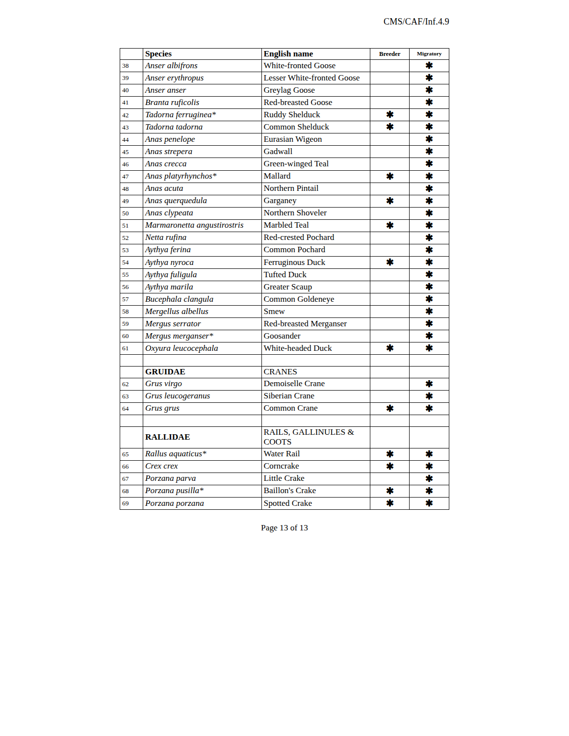CMS/CAF/Inf.4.9
| | Species | English name | Breeder | Migratory |
| --- | --- | --- | --- | --- |
| 38 | Anser albifrons | White-fronted Goose | | ✱ |
| 39 | Anser erythropus | Lesser White-fronted Goose | | ✱ |
| 40 | Anser anser | Greylag Goose | | ✱ |
| 41 | Branta ruficolis | Red-breasted Goose | | ✱ |
| 42 | Tadorna ferruginea* | Ruddy Shelduck | ✱ | ✱ |
| 43 | Tadorna tadorna | Common Shelduck | ✱ | ✱ |
| 44 | Anas penelope | Eurasian Wigeon | | ✱ |
| 45 | Anas strepera | Gadwall | | ✱ |
| 46 | Anas crecca | Green-winged Teal | | ✱ |
| 47 | Anas platyrhynchos* | Mallard | ✱ | ✱ |
| 48 | Anas acuta | Northern Pintail | | ✱ |
| 49 | Anas querquedula | Garganey | ✱ | ✱ |
| 50 | Anas clypeata | Northern Shoveler | | ✱ |
| 51 | Marmaronetta angustirostris | Marbled Teal | ✱ | ✱ |
| 52 | Netta rufina | Red-crested Pochard | | ✱ |
| 53 | Aythya ferina | Common Pochard | | ✱ |
| 54 | Aythya nyroca | Ferruginous Duck | ✱ | ✱ |
| 55 | Aythya fuligula | Tufted Duck | | ✱ |
| 56 | Aythya marila | Greater Scaup | | ✱ |
| 57 | Bucephala clangula | Common Goldeneye | | ✱ |
| 58 | Mergellus albellus | Smew | | ✱ |
| 59 | Mergus serrator | Red-breasted Merganser | | ✱ |
| 60 | Mergus merganser* | Goosander | | ✱ |
| 61 | Oxyura leucocephala | White-headed Duck | ✱ | ✱ |
| | GRUIDAE | CRANES | | |
| 62 | Grus virgo | Demoiselle Crane | | ✱ |
| 63 | Grus leucogeranus | Siberian Crane | | ✱ |
| 64 | Grus grus | Common Crane | ✱ | ✱ |
| | RALLIDAE | RAILS, GALLINULES & COOTS | | |
| 65 | Rallus aquaticus* | Water Rail | ✱ | ✱ |
| 66 | Crex crex | Corncrake | ✱ | ✱ |
| 67 | Porzana parva | Little Crake | | ✱ |
| 68 | Porzana pusilla* | Baillon's Crake | ✱ | ✱ |
| 69 | Porzana porzana | Spotted Crake | ✱ | ✱ |
Page 13 of 13